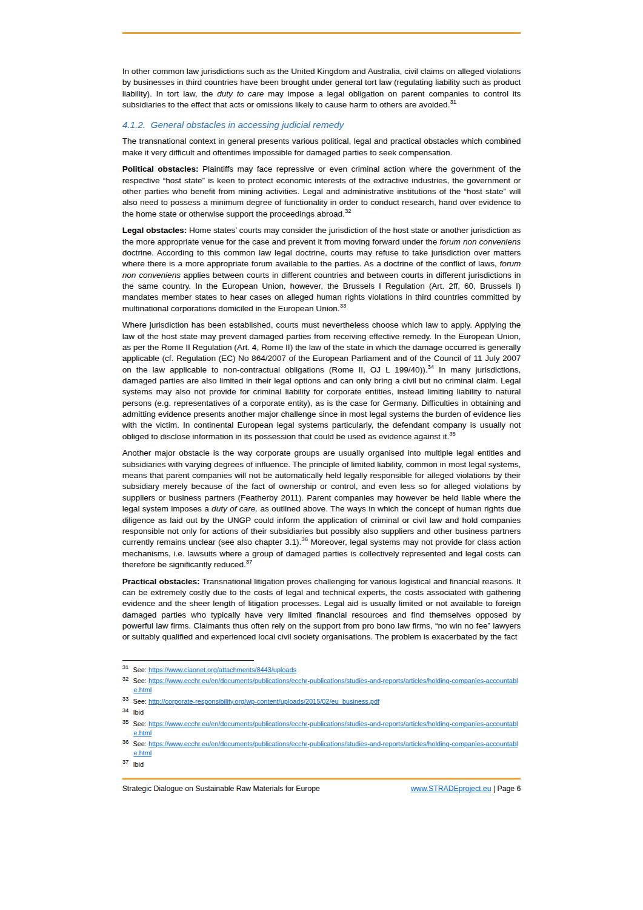In other common law jurisdictions such as the United Kingdom and Australia, civil claims on alleged violations by businesses in third countries have been brought under general tort law (regulating liability such as product liability). In tort law, the duty to care may impose a legal obligation on parent companies to control its subsidiaries to the effect that acts or omissions likely to cause harm to others are avoided.31
4.1.2. General obstacles in accessing judicial remedy
The transnational context in general presents various political, legal and practical obstacles which combined make it very difficult and oftentimes impossible for damaged parties to seek compensation.
Political obstacles: Plaintiffs may face repressive or even criminal action where the government of the respective “host state” is keen to protect economic interests of the extractive industries, the government or other parties who benefit from mining activities. Legal and administrative institutions of the “host state” will also need to possess a minimum degree of functionality in order to conduct research, hand over evidence to the home state or otherwise support the proceedings abroad.32
Legal obstacles: Home states’ courts may consider the jurisdiction of the host state or another jurisdiction as the more appropriate venue for the case and prevent it from moving forward under the forum non conveniens doctrine. According to this common law legal doctrine, courts may refuse to take jurisdiction over matters where there is a more appropriate forum available to the parties. As a doctrine of the conflict of laws, forum non conveniens applies between courts in different countries and between courts in different jurisdictions in the same country. In the European Union, however, the Brussels I Regulation (Art. 2ff, 60, Brussels I) mandates member states to hear cases on alleged human rights violations in third countries committed by multinational corporations domiciled in the European Union.33
Where jurisdiction has been established, courts must nevertheless choose which law to apply. Applying the law of the host state may prevent damaged parties from receiving effective remedy. In the European Union, as per the Rome II Regulation (Art. 4, Rome II) the law of the state in which the damage occurred is generally applicable (cf. Regulation (EC) No 864/2007 of the European Parliament and of the Council of 11 July 2007 on the law applicable to non-contractual obligations (Rome II, OJ L 199/40)).34 In many jurisdictions, damaged parties are also limited in their legal options and can only bring a civil but no criminal claim. Legal systems may also not provide for criminal liability for corporate entities, instead limiting liability to natural persons (e.g. representatives of a corporate entity), as is the case for Germany. Difficulties in obtaining and admitting evidence presents another major challenge since in most legal systems the burden of evidence lies with the victim. In continental European legal systems particularly, the defendant company is usually not obliged to disclose information in its possession that could be used as evidence against it.35
Another major obstacle is the way corporate groups are usually organised into multiple legal entities and subsidiaries with varying degrees of influence. The principle of limited liability, common in most legal systems, means that parent companies will not be automatically held legally responsible for alleged violations by their subsidiary merely because of the fact of ownership or control, and even less so for alleged violations by suppliers or business partners (Featherby 2011). Parent companies may however be held liable where the legal system imposes a duty of care, as outlined above. The ways in which the concept of human rights due diligence as laid out by the UNGP could inform the application of criminal or civil law and hold companies responsible not only for actions of their subsidiaries but possibly also suppliers and other business partners currently remains unclear (see also chapter 3.1).36 Moreover, legal systems may not provide for class action mechanisms, i.e. lawsuits where a group of damaged parties is collectively represented and legal costs can therefore be significantly reduced.37
Practical obstacles: Transnational litigation proves challenging for various logistical and financial reasons. It can be extremely costly due to the costs of legal and technical experts, the costs associated with gathering evidence and the sheer length of litigation processes. Legal aid is usually limited or not available to foreign damaged parties who typically have very limited financial resources and find themselves opposed by powerful law firms. Claimants thus often rely on the support from pro bono law firms, “no win no fee” lawyers or suitably qualified and experienced local civil society organisations. The problem is exacerbated by the fact
31 See: https://www.ciaonet.org/attachments/8443/uploads
32 See: https://www.ecchr.eu/en/documents/publications/ecchr-publications/studies-and-reports/articles/holding-companies-accountable.html
33 See: http://corporate-responsibility.org/wp-content/uploads/2015/02/eu_business.pdf
34 Ibid
35 See: https://www.ecchr.eu/en/documents/publications/ecchr-publications/studies-and-reports/articles/holding-companies-accountable.html
36 See: https://www.ecchr.eu/en/documents/publications/ecchr-publications/studies-and-reports/articles/holding-companies-accountable.html
37 Ibid
Strategic Dialogue on Sustainable Raw Materials for Europe
www.STRADEproject.eu | Page 6